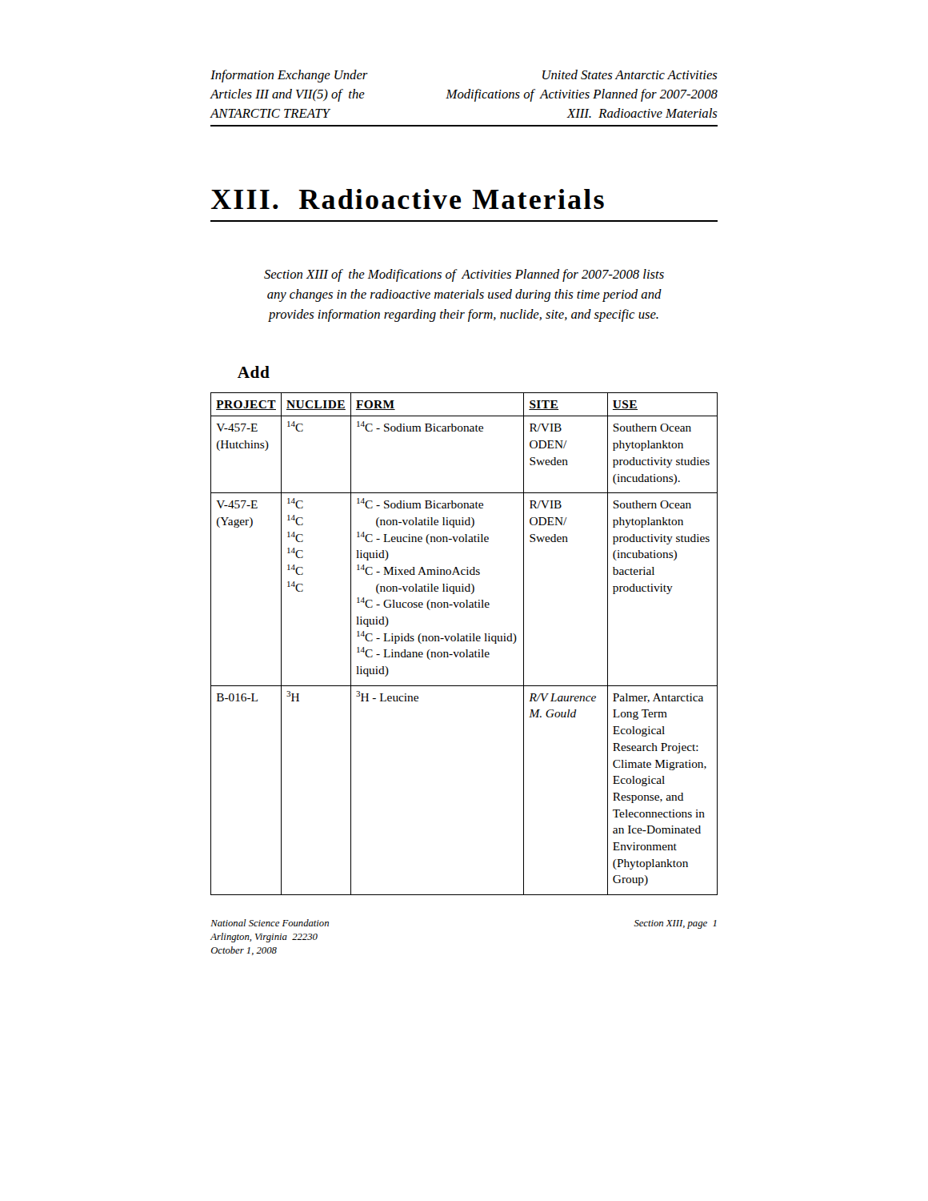| Information Exchange Under | United States Antarctic Activities |
| Articles III and VII(5) of the | Modifications of Activities Planned for 2007-2008 |
| ANTARCTIC TREATY | XIII. Radioactive Materials |
XIII. Radioactive Materials
Section XIII of the Modifications of Activities Planned for 2007-2008 lists any changes in the radioactive materials used during this time period and provides information regarding their form, nuclide, site, and specific use.
Add
| PROJECT | NUCLIDE | FORM | SITE | USE |
| --- | --- | --- | --- | --- |
| V-457-E (Hutchins) | 14 C | 14 C - Sodium Bicarbonate | R/VIB ODEN/ Sweden | Southern Ocean phytoplankton productivity studies (incudations). |
| V-457-E (Yager) | 14 C 14 C 14 C 14 C 14 C 14 C | 14 C - Sodium Bicarbonate (non-volatile liquid) 14 C - Leucine (non-volatile liquid) 14 C - Mixed AminoAcids (non-volatile liquid) 14 C - Glucose (non-volatile liquid) 14 C - Lipids (non-volatile liquid) 14 C - Lindane (non-volatile liquid) | R/VIB ODEN/ Sweden | Southern Ocean phytoplankton productivity studies (incubations) bacterial productivity |
| B-016-L | 3 H | 3 H - Leucine | R/V Laurence M. Gould | Palmer, Antarctica Long Term Ecological Research Project: Climate Migration, Ecological Response, and Teleconnections in an Ice-Dominated Environment (Phytoplankton Group) |
| National Science Foundation | Section XIII, page 1 |
| Arlington, Virginia 22230 | |
| October 1, 2008 | |